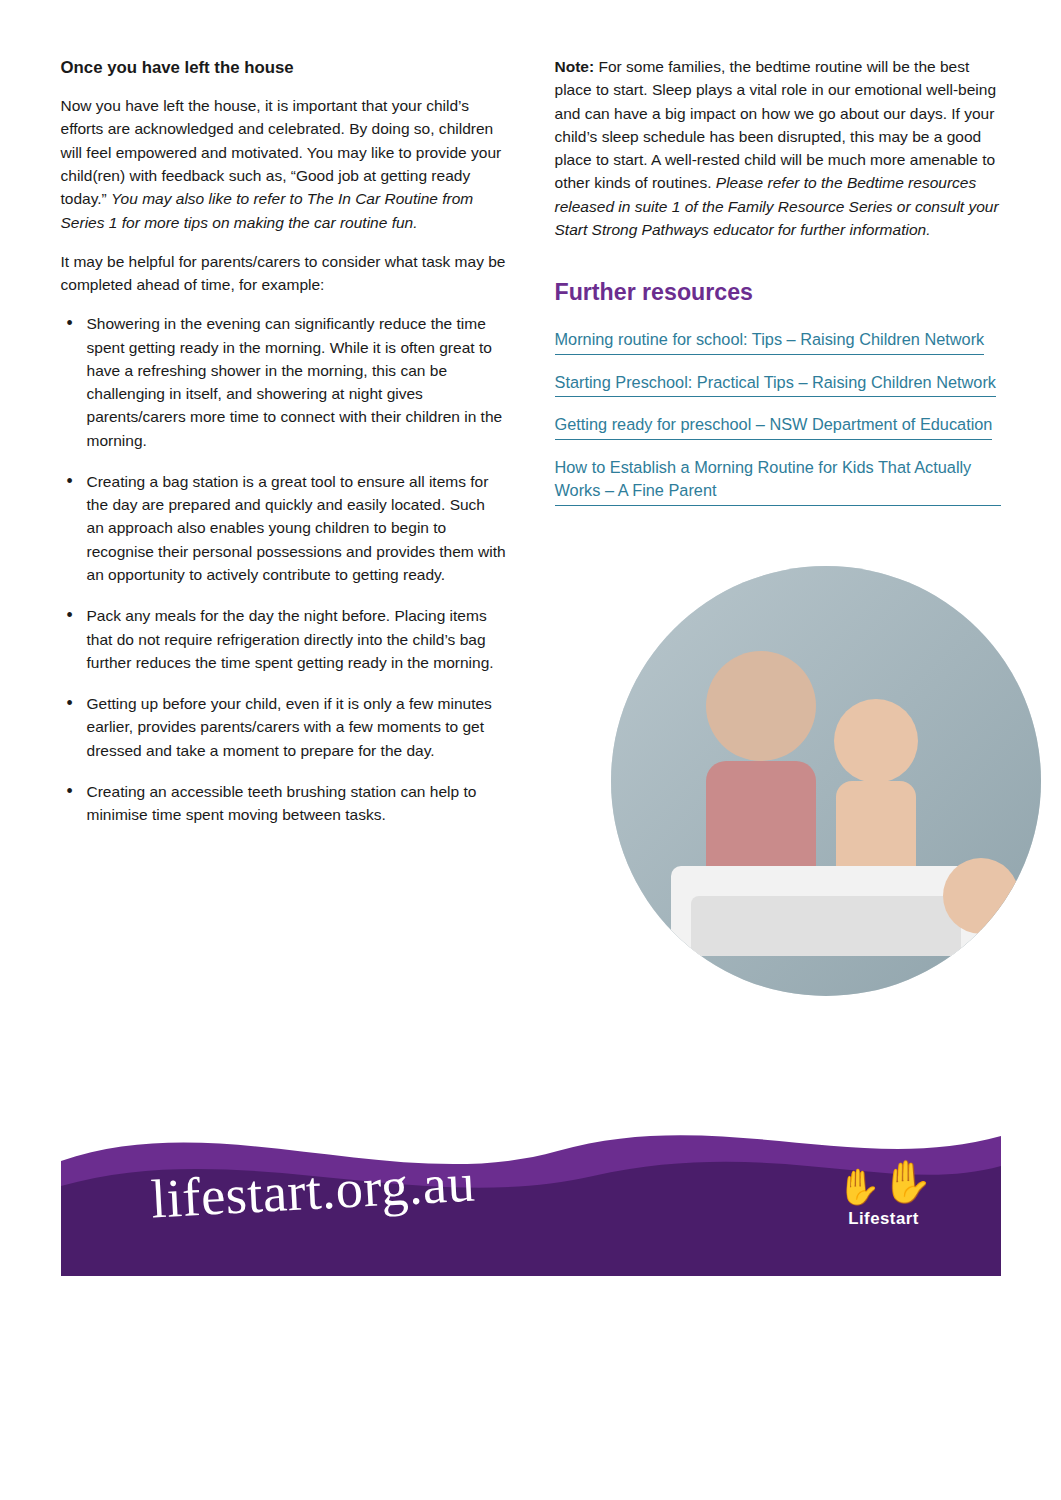Once you have left the house
Now you have left the house, it is important that your child’s efforts are acknowledged and celebrated. By doing so, children will feel empowered and motivated. You may like to provide your child(ren) with feedback such as, “Good job at getting ready today.” You may also like to refer to The In Car Routine from Series 1 for more tips on making the car routine fun.
It may be helpful for parents/carers to consider what task may be completed ahead of time, for example:
Showering in the evening can significantly reduce the time spent getting ready in the morning. While it is often great to have a refreshing shower in the morning, this can be challenging in itself, and showering at night gives parents/carers more time to connect with their children in the morning.
Creating a bag station is a great tool to ensure all items for the day are prepared and quickly and easily located. Such an approach also enables young children to begin to recognise their personal possessions and provides them with an opportunity to actively contribute to getting ready.
Pack any meals for the day the night before. Placing items that do not require refrigeration directly into the child’s bag further reduces the time spent getting ready in the morning.
Getting up before your child, even if it is only a few minutes earlier, provides parents/carers with a few moments to get dressed and take a moment to prepare for the day.
Creating an accessible teeth brushing station can help to minimise time spent moving between tasks.
Note: For some families, the bedtime routine will be the best place to start. Sleep plays a vital role in our emotional well-being and can have a big impact on how we go about our days. If your child’s sleep schedule has been disrupted, this may be a good place to start. A well-rested child will be much more amenable to other kinds of routines. Please refer to the Bedtime resources released in suite 1 of the Family Resource Series or consult your Start Strong Pathways educator for further information.
Further resources
Morning routine for school: Tips – Raising Children Network Starting Preschool: Practical Tips – Raising Children Network Getting ready for preschool – NSW Department of Education How to Establish a Morning Routine for Kids That Actually Works – A Fine Parent
lifestart.org.au
✋✋
Lifestart